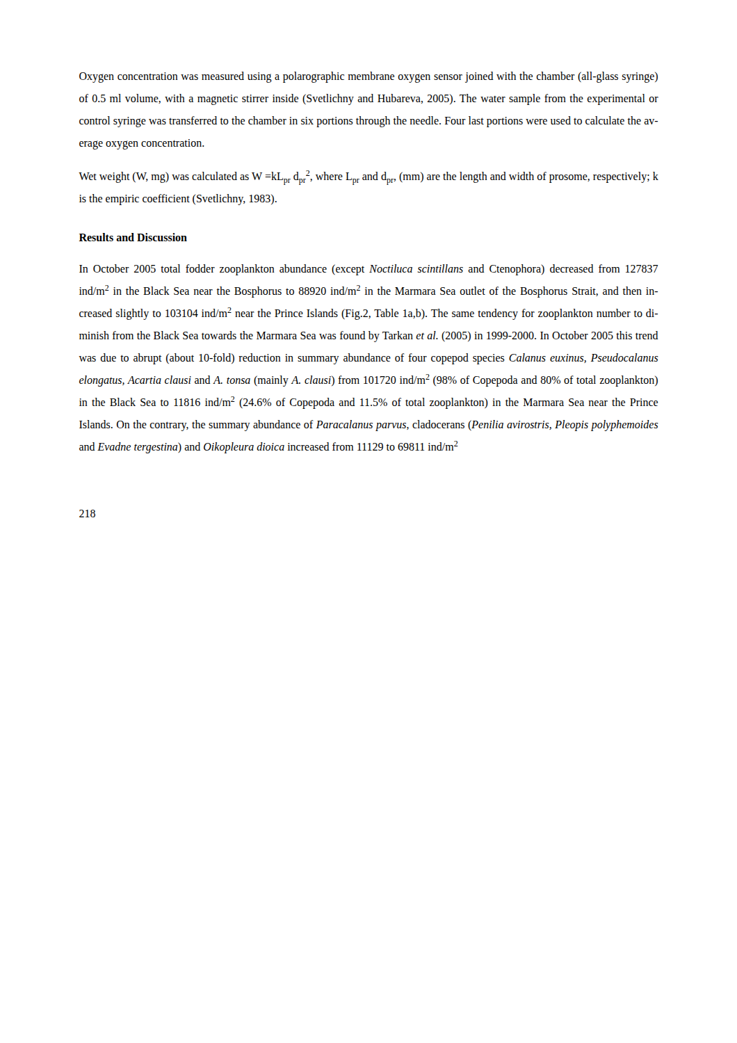Oxygen concentration was measured using a polarographic membrane oxygen sensor joined with the chamber (all-glass syringe) of 0.5 ml volume, with a magnetic stirrer inside (Svetlichny and Hubareva, 2005). The water sample from the experimental or control syringe was transferred to the chamber in six portions through the needle. Four last portions were used to calculate the average oxygen concentration.
Wet weight (W, mg) was calculated as W =kLpr dpr2, where Lpr and dpr, (mm) are the length and width of prosome, respectively; k is the empiric coefficient (Svetlichny, 1983).
Results and Discussion
In October 2005 total fodder zooplankton abundance (except Noctiluca scintillans and Ctenophora) decreased from 127837 ind/m2 in the Black Sea near the Bosphorus to 88920 ind/m2 in the Marmara Sea outlet of the Bosphorus Strait, and then increased slightly to 103104 ind/m2 near the Prince Islands (Fig.2, Table 1a,b). The same tendency for zooplankton number to diminish from the Black Sea towards the Marmara Sea was found by Tarkan et al. (2005) in 1999-2000. In October 2005 this trend was due to abrupt (about 10-fold) reduction in summary abundance of four copepod species Calanus euxinus, Pseudocalanus elongatus, Acartia clausi and A. tonsa (mainly A. clausi) from 101720 ind/m2 (98% of Copepoda and 80% of total zooplankton) in the Black Sea to 11816 ind/m2 (24.6% of Copepoda and 11.5% of total zooplankton) in the Marmara Sea near the Prince Islands. On the contrary, the summary abundance of Paracalanus parvus, cladocerans (Penilia avirostris, Pleopis polyphemoides and Evadne tergestina) and Oikopleura dioica increased from 11129 to 69811 ind/m2
218